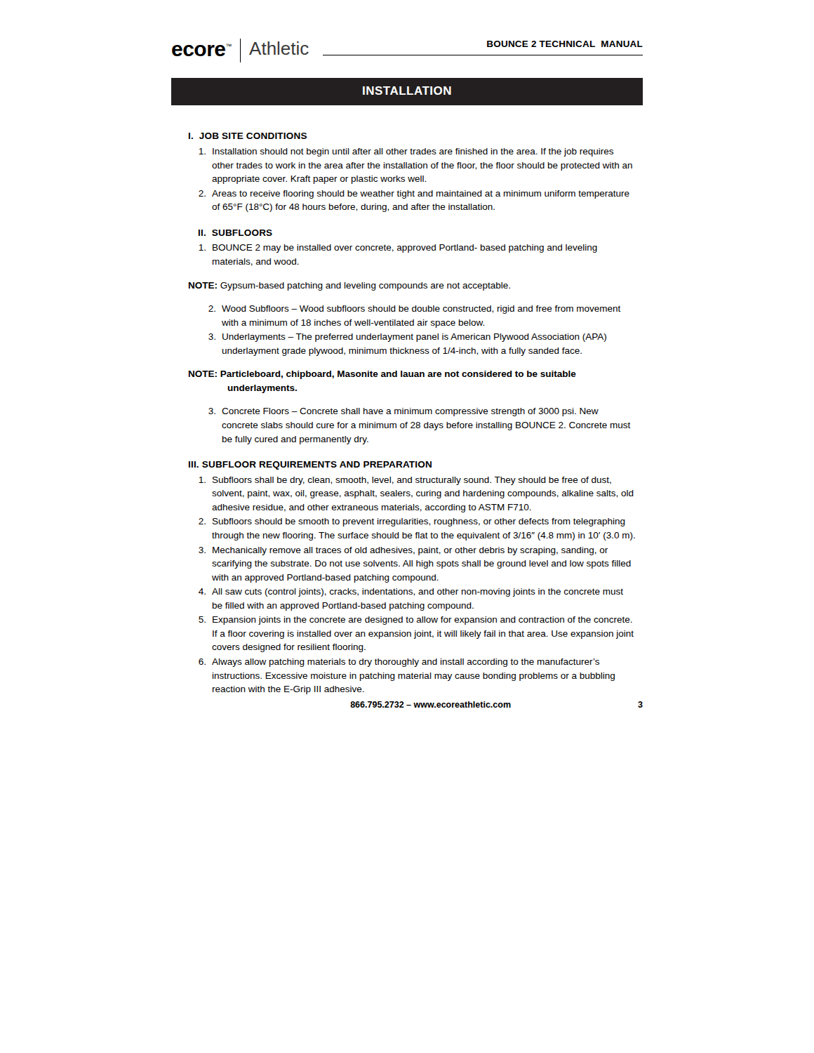ecore™
Athletic
BOUNCE 2 TECHNICAL MANUAL
INSTALLATION
I. JOB SITE CONDITIONS
1. Installation should not begin until after all other trades are finished in the area. If the job requires other trades to work in the area after the installation of the floor, the floor should be protected with an appropriate cover. Kraft paper or plastic works well.
2. Areas to receive flooring should be weather tight and maintained at a minimum uniform temperature of 65°F (18°C) for 48 hours before, during, and after the installation.
II. SUBFLOORS
1. BOUNCE 2 may be installed over concrete, approved Portland- based patching and leveling materials, and wood.
NOTE: Gypsum-based patching and leveling compounds are not acceptable.
2. Wood Subfloors – Wood subfloors should be double constructed, rigid and free from movement with a minimum of 18 inches of well-ventilated air space below.
3. Underlayments – The preferred underlayment panel is American Plywood Association (APA) underlayment grade plywood, minimum thickness of 1/4-inch, with a fully sanded face.
NOTE: Particleboard, chipboard, Masonite and lauan are not considered to be suitable underlayments.
3. Concrete Floors – Concrete shall have a minimum compressive strength of 3000 psi. New concrete slabs should cure for a minimum of 28 days before installing BOUNCE 2. Concrete must be fully cured and permanently dry.
III. SUBFLOOR REQUIREMENTS AND PREPARATION
1. Subfloors shall be dry, clean, smooth, level, and structurally sound. They should be free of dust, solvent, paint, wax, oil, grease, asphalt, sealers, curing and hardening compounds, alkaline salts, old adhesive residue, and other extraneous materials, according to ASTM F710.
2. Subfloors should be smooth to prevent irregularities, roughness, or other defects from telegraphing through the new flooring. The surface should be flat to the equivalent of 3/16″ (4.8 mm) in 10′ (3.0 m).
3. Mechanically remove all traces of old adhesives, paint, or other debris by scraping, sanding, or scarifying the substrate. Do not use solvents. All high spots shall be ground level and low spots filled with an approved Portland-based patching compound.
4. All saw cuts (control joints), cracks, indentations, and other non-moving joints in the concrete must be filled with an approved Portland-based patching compound.
5. Expansion joints in the concrete are designed to allow for expansion and contraction of the concrete. If a floor covering is installed over an expansion joint, it will likely fail in that area. Use expansion joint covers designed for resilient flooring.
6. Always allow patching materials to dry thoroughly and install according to the manufacturer’s instructions. Excessive moisture in patching material may cause bonding problems or a bubbling reaction with the E-Grip III adhesive.
866.795.2732 – www.ecoreathletic.com
3